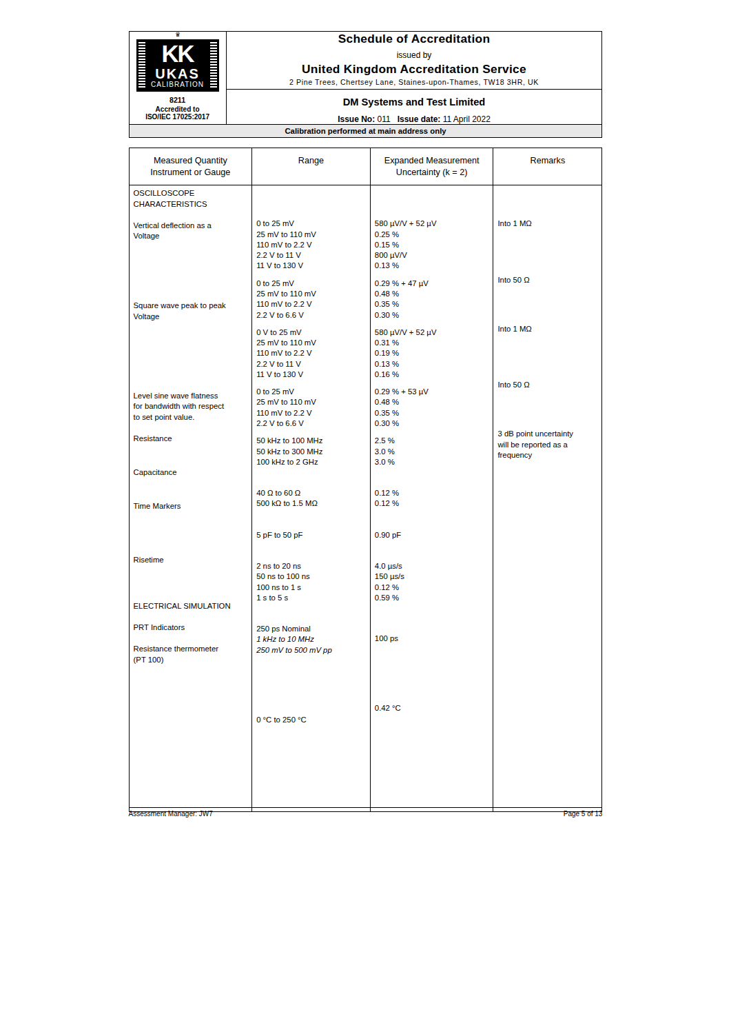| ♛ KK UKAS CALIBRATION 8211 Accredited to ISO/IEC 17025:2017 | Schedule of Accreditation issued by United Kingdom Accreditation Service 2 Pine Trees, Chertsey Lane, Staines-upon-Thames, TW18 3HR, UK DM Systems and Test Limited Issue No: 011 Issue date: 11 April 2022 |
Calibration performed at main address only
| Measured Quantity Instrument or Gauge | Range | Expanded Measurement Uncertainty (k = 2) | Remarks |
| --- | --- | --- | --- |
| OSCILLOSCOPE CHARACTERISTICS Vertical deflection as a Voltage Square wave peak to peak Voltage Level sine wave flatness for bandwidth with respect to set point value. Resistance Capacitance Time Markers Risetime ELECTRICAL SIMULATION PRT Indicators Resistance thermometer (PT 100) | 0 to 25 mV 25 mV to 110 mV 110 mV to 2.2 V 2.2 V to 11 V 11 V to 130 V 0 to 25 mV 25 mV to 110 mV 110 mV to 2.2 V 2.2 V to 6.6 V 0 V to 25 mV 25 mV to 110 mV 110 mV to 2.2 V 2.2 V to 11 V 11 V to 130 V 0 to 25 mV 25 mV to 110 mV 110 mV to 2.2 V 2.2 V to 6.6 V 50 kHz to 100 MHz 50 kHz to 300 MHz 100 kHz to 2 GHz 40 Ω to 60 Ω 500 kΩ to 1.5 MΩ 5 pF to 50 pF 2 ns to 20 ns 50 ns to 100 ns 100 ns to 1 s 1 s to 5 s 250 ps Nominal 1 kHz to 10 MHz 250 mV to 500 mV pp 0 °C to 250 °C | 580 µV/V + 52 µV 0.25 % 0.15 % 800 µV/V 0.13 % 0.29 % + 47 µV 0.48 % 0.35 % 0.30 % 580 µV/V + 52 µV 0.31 % 0.19 % 0.13 % 0.16 % 0.29 % + 53 µV 0.48 % 0.35 % 0.30 % 2.5 % 3.0 % 3.0 % 0.12 % 0.12 % 0.90 pF 4.0 µs/s 150 µs/s 0.12 % 0.59 % 100 ps 0.42 °C | Into 1 MΩ Into 50 Ω Into 1 MΩ Into 50 Ω 3 dB point uncertainty will be reported as a frequency |
Assessment Manager: JW7
Page 5 of 13